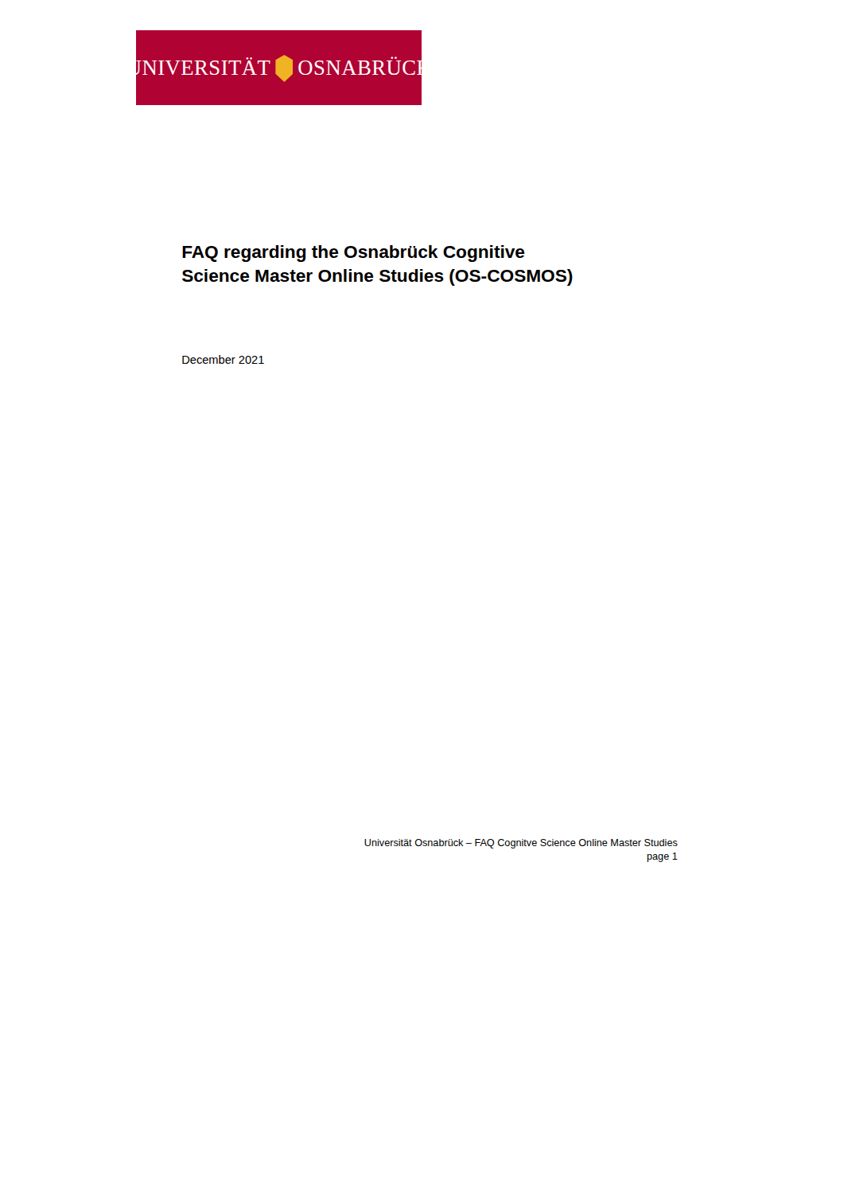UNIVERSITÄT OSNABRÜCK
FAQ regarding the Osnabrück Cognitive Science Master Online Studies (OS-COSMOS)
December 2021
Universität Osnabrück – FAQ Cognitve Science Online Master Studies
page 1